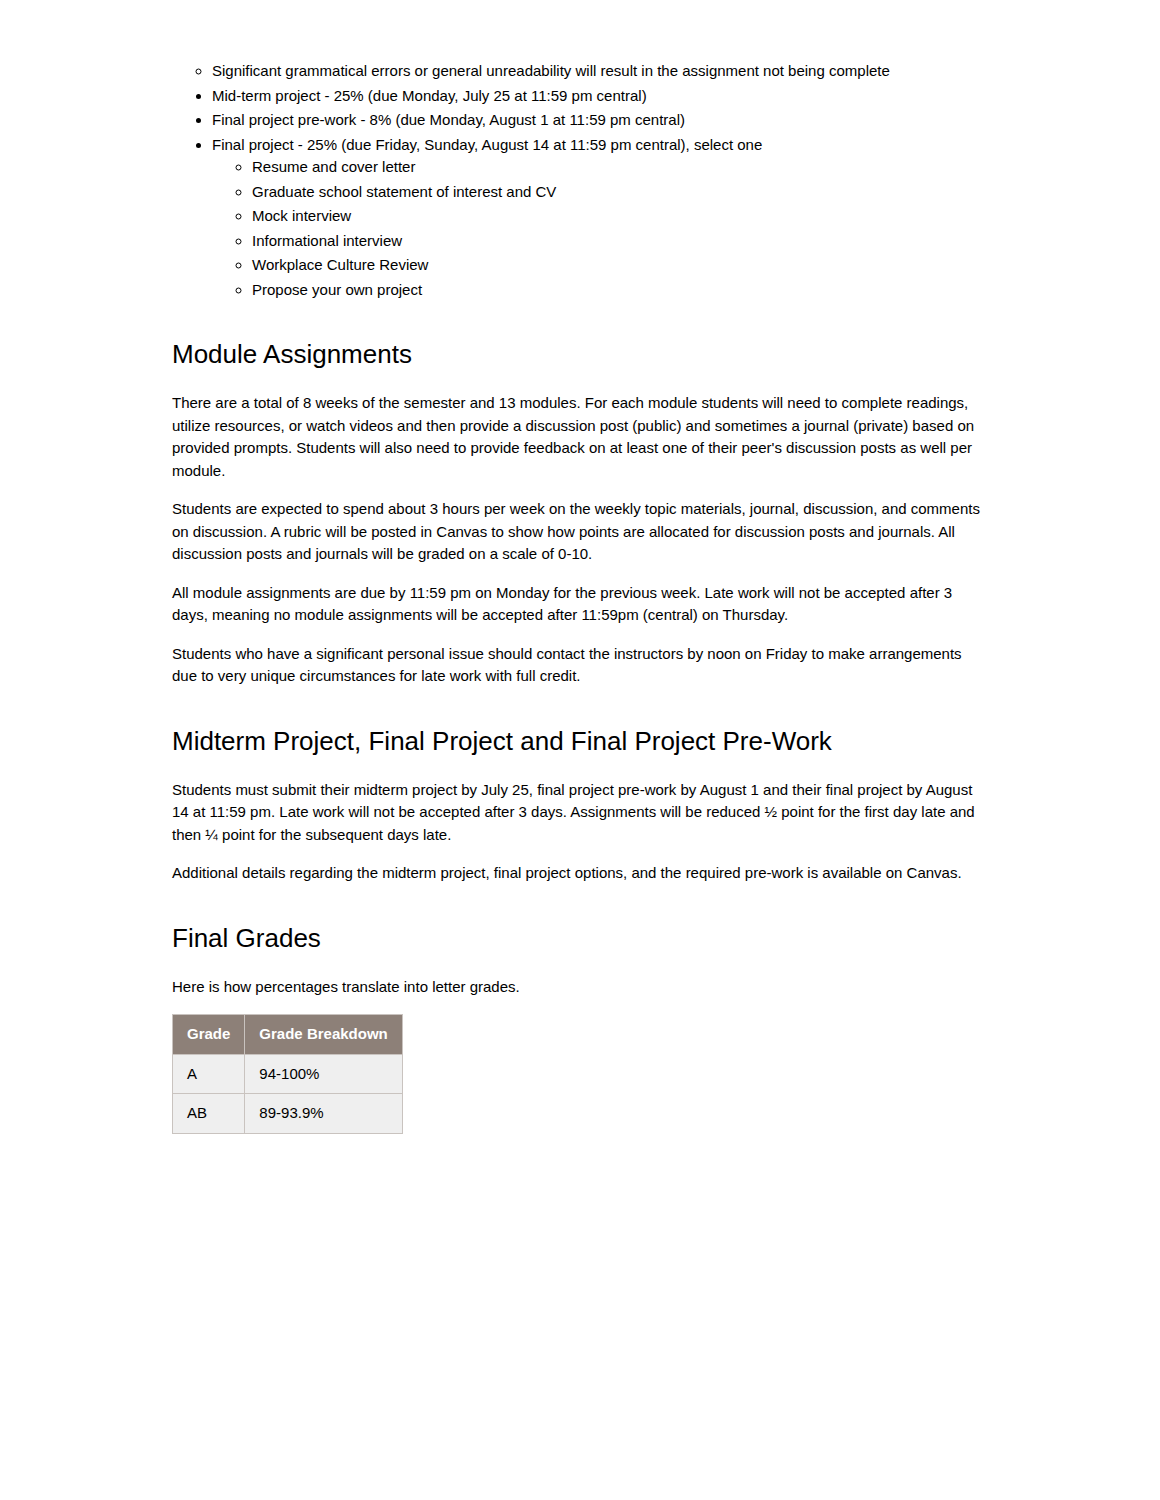Significant grammatical errors or general unreadability will result in the assignment not being complete
Mid-term project - 25% (due Monday, July 25 at 11:59 pm central)
Final project pre-work - 8% (due Monday, August 1 at 11:59 pm central)
Final project - 25% (due Friday, Sunday, August 14 at 11:59 pm central), select one
Resume and cover letter
Graduate school statement of interest and CV
Mock interview
Informational interview
Workplace Culture Review
Propose your own project
Module Assignments
There are a total of 8 weeks of the semester and 13 modules. For each module students will need to complete readings, utilize resources, or watch videos and then provide a discussion post (public) and sometimes a journal (private) based on provided prompts. Students will also need to provide feedback on at least one of their peer's discussion posts as well per module.
Students are expected to spend about 3 hours per week on the weekly topic materials, journal, discussion, and comments on discussion. A rubric will be posted in Canvas to show how points are allocated for discussion posts and journals. All discussion posts and journals will be graded on a scale of 0-10.
All module assignments are due by 11:59 pm on Monday for the previous week. Late work will not be accepted after 3 days, meaning no module assignments will be accepted after 11:59pm (central) on Thursday.
Students who have a significant personal issue should contact the instructors by noon on Friday to make arrangements due to very unique circumstances for late work with full credit.
Midterm Project, Final Project and Final Project Pre-Work
Students must submit their midterm project by July 25, final project pre-work by August 1 and their final project by August 14 at 11:59 pm. Late work will not be accepted after 3 days. Assignments will be reduced ½ point for the first day late and then ¼ point for the subsequent days late.
Additional details regarding the midterm project, final project options, and the required pre-work is available on Canvas.
Final Grades
Here is how percentages translate into letter grades.
| Grade | Grade Breakdown |
| --- | --- |
| A | 94-100% |
| AB | 89-93.9% |